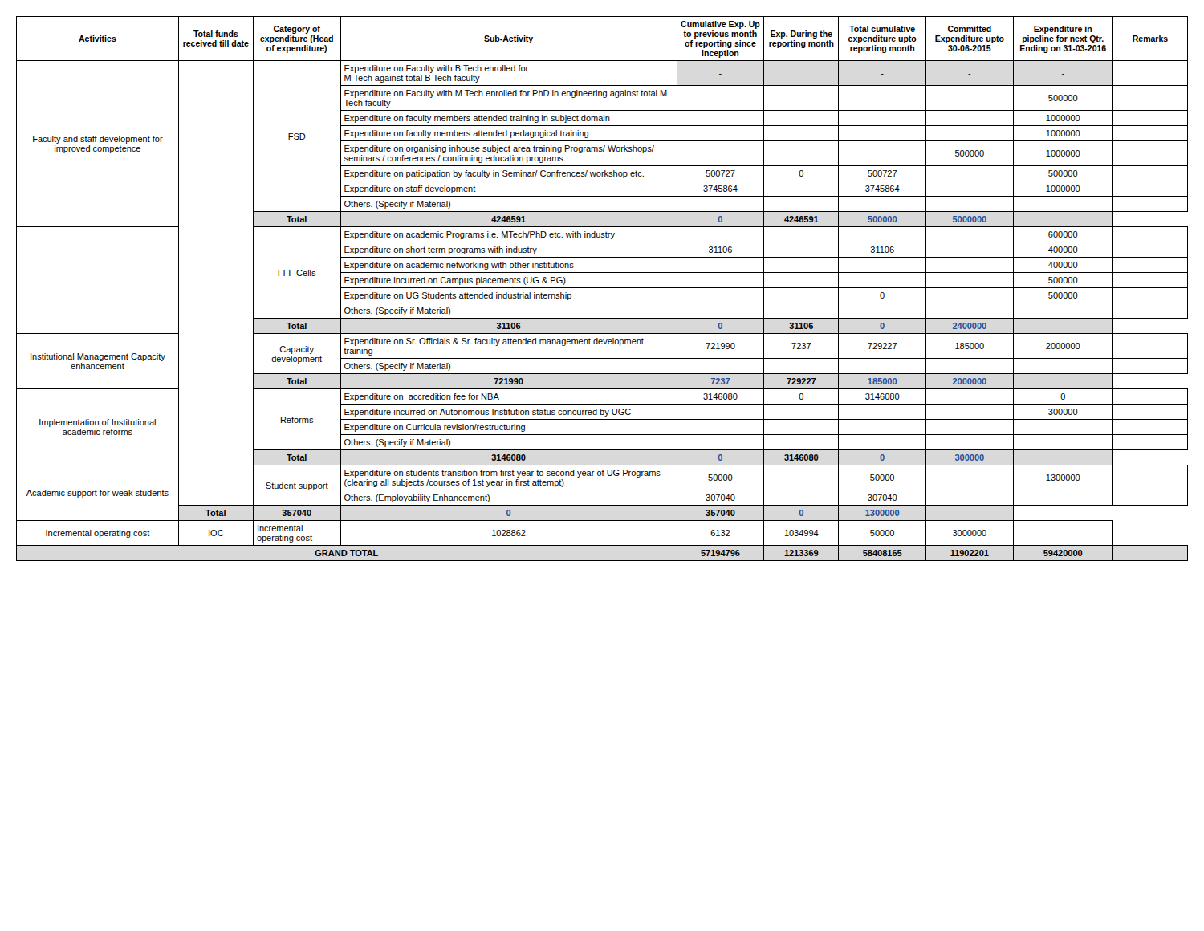| Activities | Total funds received till date | Category of expenditure (Head of expenditure) | Sub-Activity | Cumulative Exp. Up to previous month of reporting since inception | Exp. During the reporting month | Total cumulative expenditure upto reporting month | Committed Expenditure upto 30-06-2015 | Expenditure in pipeline for next Qtr. Ending on 31-03-2016 | Remarks |
| --- | --- | --- | --- | --- | --- | --- | --- | --- | --- |
| Faculty and staff development for improved competence | | FSD | Expenditure on Faculty with B Tech enrolled for M Tech against total B Tech faculty | - | | - | - | - | |
| Expenditure on Faculty with M Tech enrolled for PhD in engineering against total M Tech faculty | | | | | 500000 | |
| Expenditure on faculty members attended training in subject domain | | | | | 1000000 | |
| Expenditure on faculty members attended pedagogical training | | | | | 1000000 | |
| Expenditure on organising inhouse subject area training Programs/ Workshops/ seminars / conferences / continuing education programs. | | | | 500000 | 1000000 | |
| Expenditure on paticipation by faculty in Seminar/ Confrences/ workshop etc. | 500727 | 0 | 500727 | | 500000 | |
| Expenditure on staff development | 3745864 | | 3745864 | | 1000000 | |
| Others. (Specify if Material) | | | | | | |
| Total | 4246591 | 0 | 4246591 | 500000 | 5000000 | |
| | I-I-I- Cells | Expenditure on academic Programs i.e. MTech/PhD etc. with industry | | | | | 600000 | |
| Expenditure on short term programs with industry | 31106 | | 31106 | | 400000 | |
| Expenditure on academic networking with other institutions | | | | | 400000 | |
| Expenditure incurred on Campus placements (UG & PG) | | | | | 500000 | |
| Expenditure on UG Students attended industrial internship | | | 0 | | 500000 | |
| Others. (Specify if Material) | | | | | | |
| Total | 31106 | 0 | 31106 | 0 | 2400000 | |
| Institutional Management Capacity enhancement | Capacity development | Expenditure on Sr. Officials & Sr. faculty attended management development training | 721990 | 7237 | 729227 | 185000 | 2000000 | |
| Others. (Specify if Material) | | | | | | |
| Total | 721990 | 7237 | 729227 | 185000 | 2000000 | |
| Implementation of Institutional academic reforms | Reforms | Expenditure on accredition fee for NBA | 3146080 | 0 | 3146080 | | 0 | |
| Expenditure incurred on Autonomous Institution status concurred by UGC | | | | | 300000 | |
| Expenditure on Curricula revision/restructuring | | | | | | |
| Others. (Specify if Material) | | | | | | |
| Total | 3146080 | 0 | 3146080 | 0 | 300000 | |
| Academic support for weak students | Student support | Expenditure on students transition from first year to second year of UG Programs (clearing all subjects /courses of 1st year in first attempt) | 50000 | | 50000 | | 1300000 | |
| Others. (Employability Enhancement) | 307040 | | 307040 | | | |
| Total | 357040 | 0 | 357040 | 0 | 1300000 | |
| Incremental operating cost | IOC | Incremental operating cost | 1028862 | 6132 | 1034994 | 50000 | 3000000 | |
| GRAND TOTAL | 57194796 | 1213369 | 58408165 | 11902201 | 59420000 | |